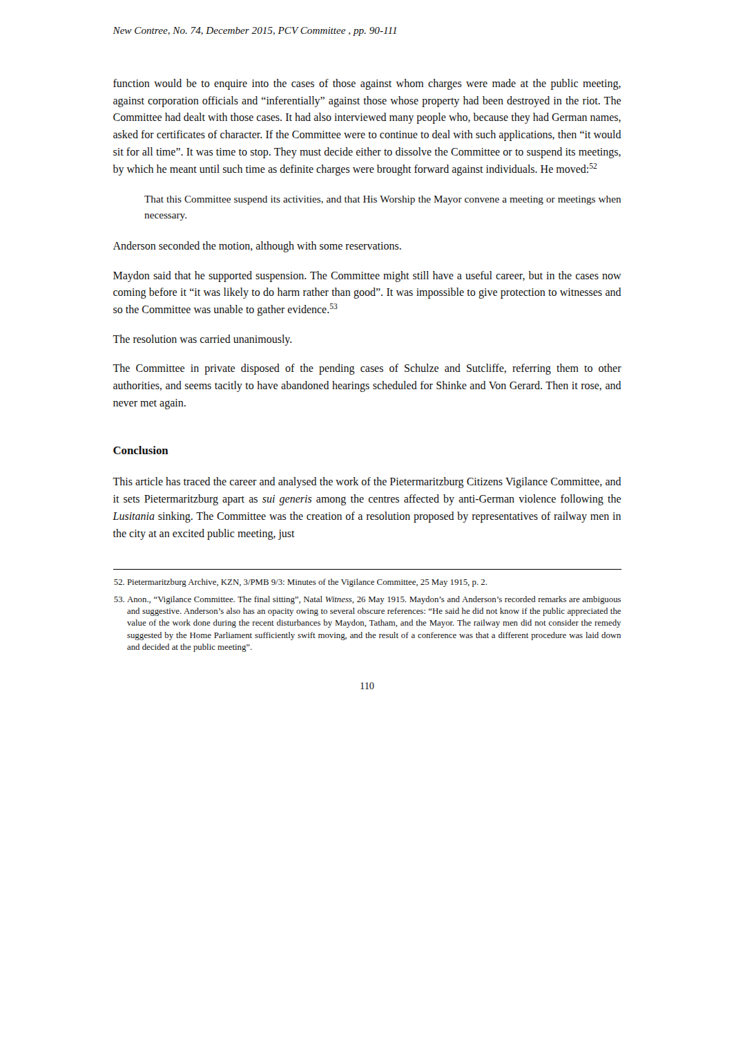New Contree, No. 74, December 2015, PCV Committee , pp. 90-111
function would be to enquire into the cases of those against whom charges were made at the public meeting, against corporation officials and “inferentially” against those whose property had been destroyed in the riot. The Committee had dealt with those cases. It had also interviewed many people who, because they had German names, asked for certificates of character. If the Committee were to continue to deal with such applications, then “it would sit for all time”. It was time to stop. They must decide either to dissolve the Committee or to suspend its meetings, by which he meant until such time as definite charges were brought forward against individuals. He moved:52
That this Committee suspend its activities, and that His Worship the Mayor convene a meeting or meetings when necessary.
Anderson seconded the motion, although with some reservations.
Maydon said that he supported suspension. The Committee might still have a useful career, but in the cases now coming before it “it was likely to do harm rather than good”. It was impossible to give protection to witnesses and so the Committee was unable to gather evidence.53
The resolution was carried unanimously.
The Committee in private disposed of the pending cases of Schulze and Sutcliffe, referring them to other authorities, and seems tacitly to have abandoned hearings scheduled for Shinke and Von Gerard. Then it rose, and never met again.
Conclusion
This article has traced the career and analysed the work of the Pietermaritzburg Citizens Vigilance Committee, and it sets Pietermaritzburg apart as sui generis among the centres affected by anti-German violence following the Lusitania sinking. The Committee was the creation of a resolution proposed by representatives of railway men in the city at an excited public meeting, just
Pietermaritzburg Archive, KZN, 3/PMB 9/3: Minutes of the Vigilance Committee, 25 May 1915, p. 2.
Anon., “Vigilance Committee. The final sitting”, Natal Witness, 26 May 1915. Maydon’s and Anderson’s recorded remarks are ambiguous and suggestive. Anderson’s also has an opacity owing to several obscure references: “He said he did not know if the public appreciated the value of the work done during the recent disturbances by Maydon, Tatham, and the Mayor. The railway men did not consider the remedy suggested by the Home Parliament sufficiently swift moving, and the result of a conference was that a different procedure was laid down and decided at the public meeting”.
110